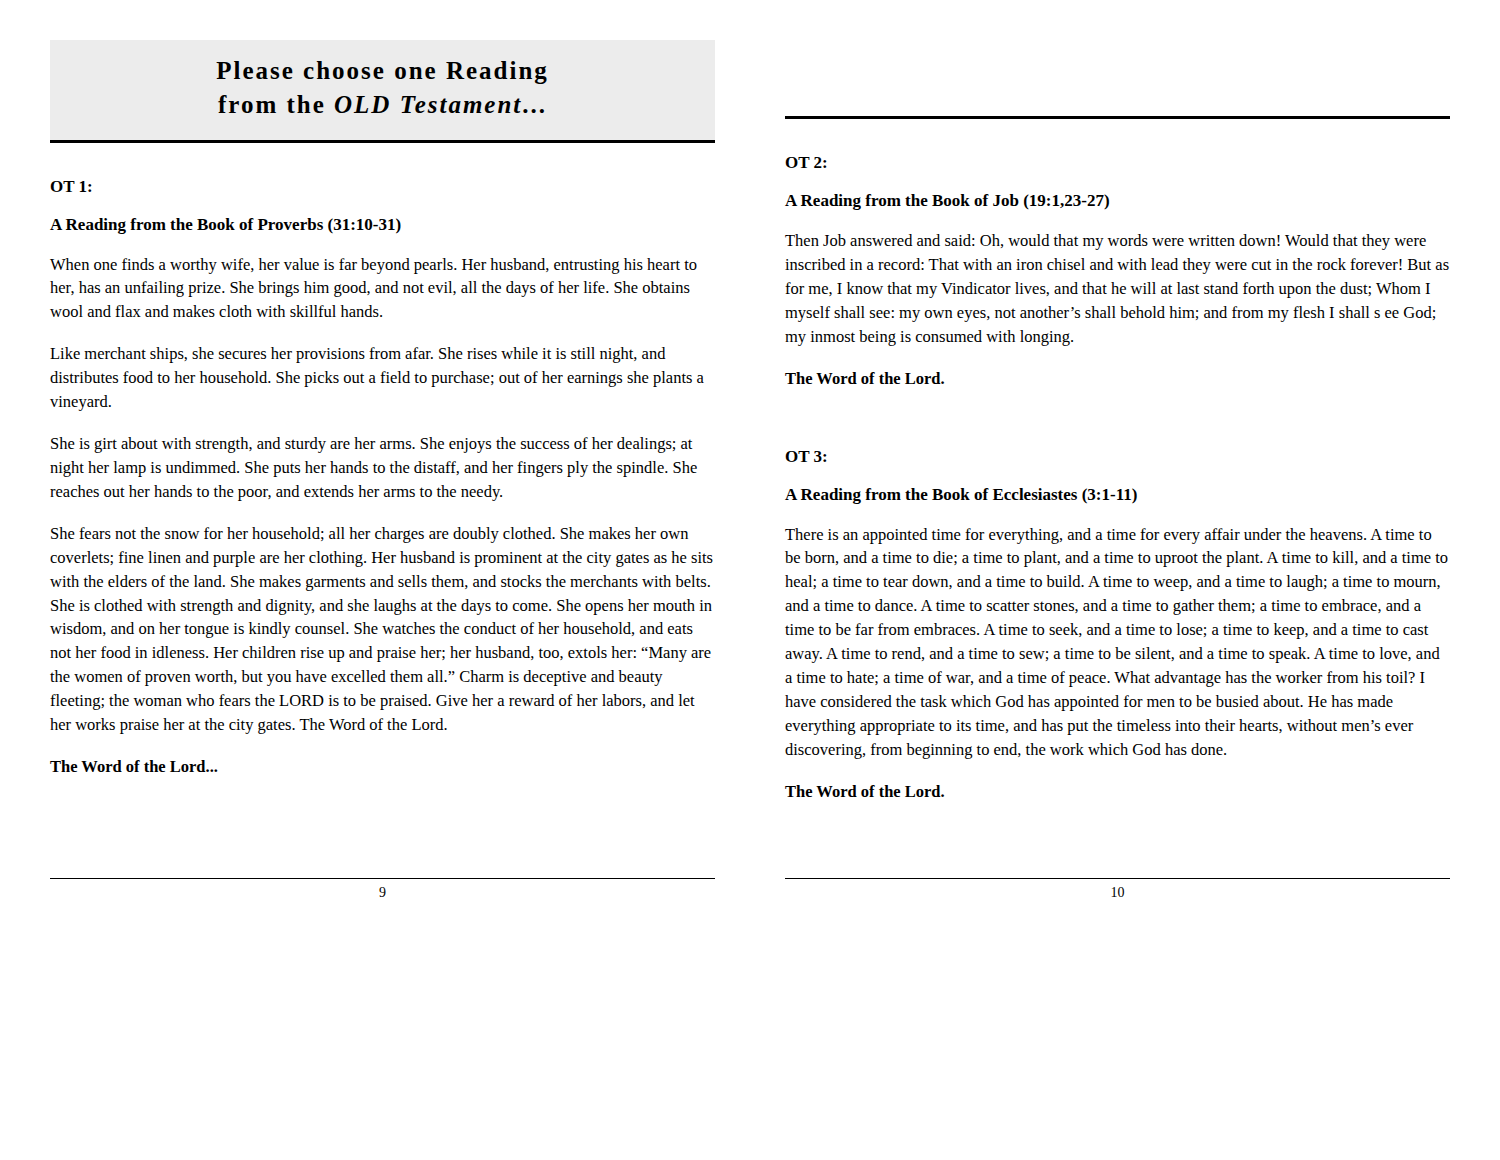Please choose one Reading
from the OLD Testament...
OT 1:
A Reading from the Book of Proverbs (31:10-31)
When one finds a worthy wife, her value is far beyond pearls. Her husband, entrusting his heart to her, has an unfailing prize. She brings him good, and not evil, all the days of her life. She obtains wool and flax and makes cloth with skillful hands.
Like merchant ships, she secures her provisions from afar. She rises while it is still night, and distributes food to her household. She picks out a field to purchase; out of her earnings she plants a vineyard.
She is girt about with strength, and sturdy are her arms. She enjoys the success of her dealings; at night her lamp is undimmed. She puts her hands to the distaff, and her fingers ply the spindle. She reaches out her hands to the poor, and extends her arms to the needy.
She fears not the snow for her household; all her charges are doubly clothed. She makes her own coverlets; fine linen and purple are her clothing. Her husband is prominent at the city gates as he sits with the elders of the land. She makes garments and sells them, and stocks the merchants with belts. She is clothed with strength and dignity, and she laughs at the days to come. She opens her mouth in wisdom, and on her tongue is kindly counsel. She watches the conduct of her household, and eats not her food in idleness. Her children rise up and praise her; her husband, too, extols her: “Many are the women of proven worth, but you have excelled them all.” Charm is deceptive and beauty fleeting; the woman who fears the LORD is to be praised. Give her a reward of her labors, and let her works praise her at the city gates. The Word of the Lord.
The Word of the Lord...
OT 2:
A Reading from the Book of Job (19:1,23-27)
Then Job answered and said: Oh, would that my words were written down! Would that they were inscribed in a record: That with an iron chisel and with lead they were cut in the rock forever! But as for me, I know that my Vindicator lives, and that he will at last stand forth upon the dust; Whom I myself shall see: my own eyes, not another’s shall behold him; and from my flesh I shall s ee God; my inmost being is consumed with longing.
The Word of the Lord.
OT 3:
A Reading from the Book of Ecclesiastes (3:1-11)
There is an appointed time for everything, and a time for every affair under the heavens. A time to be born, and a time to die; a time to plant, and a time to uproot the plant. A time to kill, and a time to heal; a time to tear down, and a time to build. A time to weep, and a time to laugh; a time to mourn, and a time to dance. A time to scatter stones, and a time to gather them; a time to embrace, and a time to be far from embraces. A time to seek, and a time to lose; a time to keep, and a time to cast away. A time to rend, and a time to sew; a time to be silent, and a time to speak. A time to love, and a time to hate; a time of war, and a time of peace. What advantage has the worker from his toil? I have considered the task which God has appointed for men to be busied about. He has made everything appropriate to its time, and has put the timeless into their hearts, without men’s ever discovering, from beginning to end, the work which God has done.
The Word of the Lord.
9
10